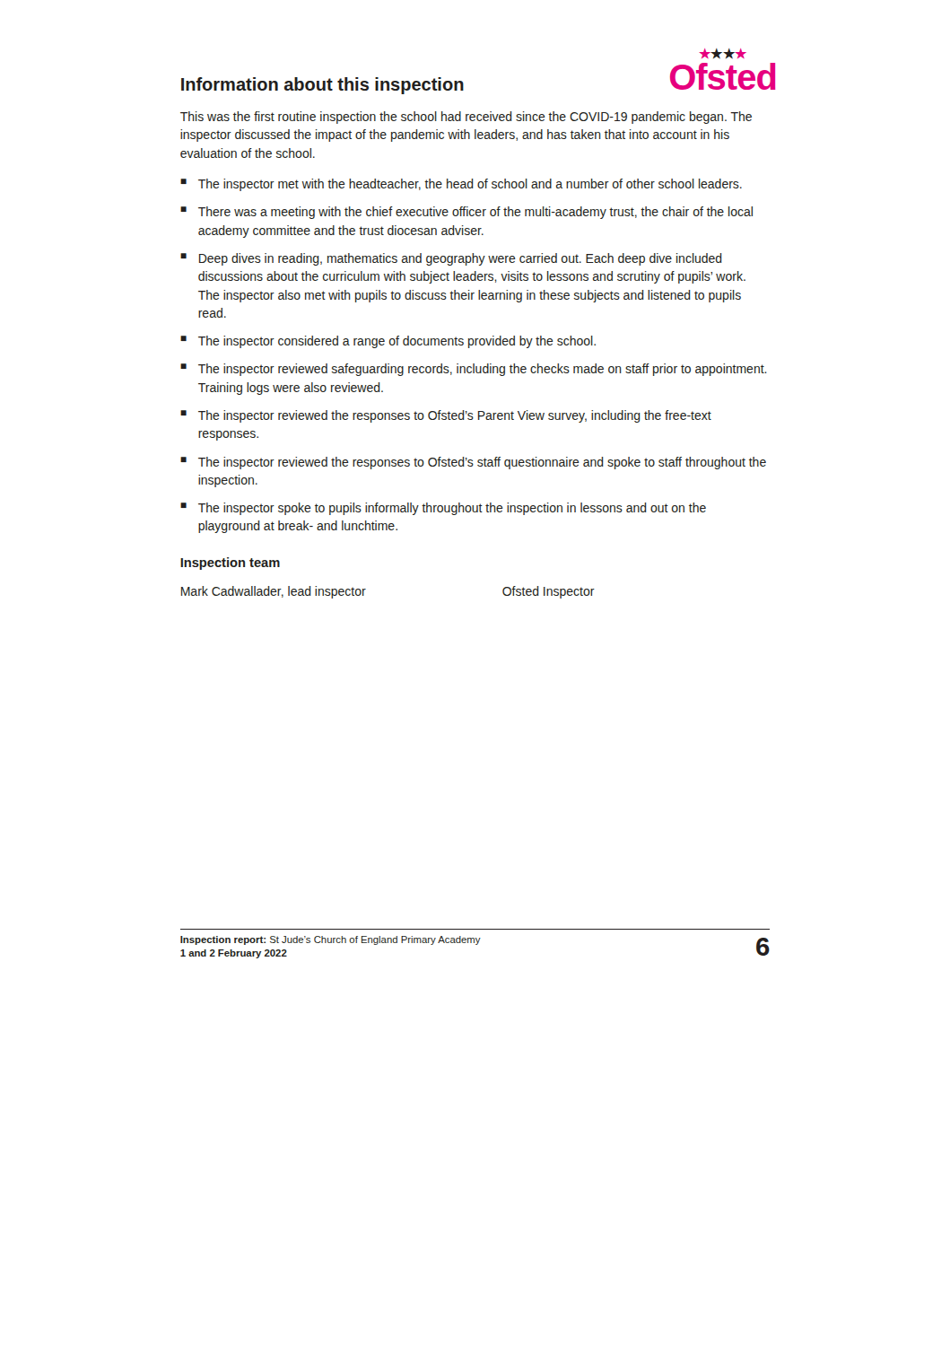★★★★
Ofsted
Information about this inspection
This was the first routine inspection the school had received since the COVID-19 pandemic began. The inspector discussed the impact of the pandemic with leaders, and has taken that into account in his evaluation of the school.
The inspector met with the headteacher, the head of school and a number of other school leaders.
There was a meeting with the chief executive officer of the multi-academy trust, the chair of the local academy committee and the trust diocesan adviser.
Deep dives in reading, mathematics and geography were carried out. Each deep dive included discussions about the curriculum with subject leaders, visits to lessons and scrutiny of pupils’ work. The inspector also met with pupils to discuss their learning in these subjects and listened to pupils read.
The inspector considered a range of documents provided by the school.
The inspector reviewed safeguarding records, including the checks made on staff prior to appointment. Training logs were also reviewed.
The inspector reviewed the responses to Ofsted’s Parent View survey, including the free-text responses.
The inspector reviewed the responses to Ofsted’s staff questionnaire and spoke to staff throughout the inspection.
The inspector spoke to pupils informally throughout the inspection in lessons and out on the playground at break- and lunchtime.
Inspection team
Mark Cadwallader, lead inspector Ofsted Inspector
Inspection report: St Jude’s Church of England Primary Academy
1 and 2 February 2022
6